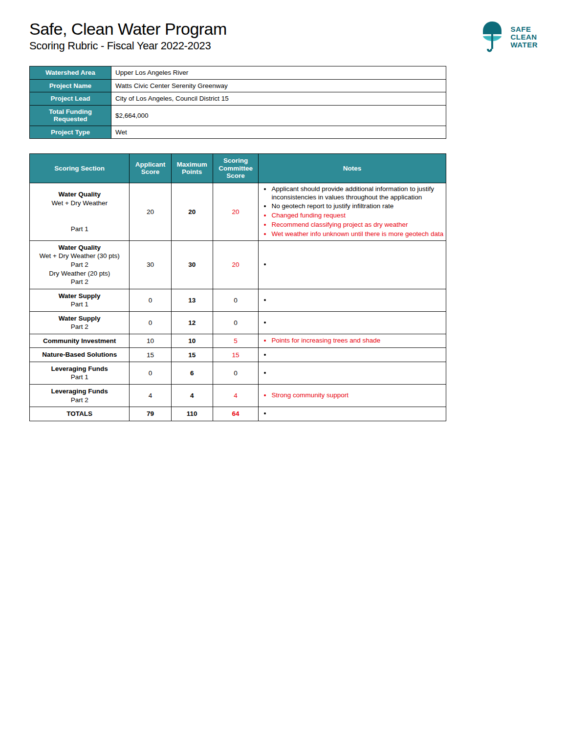Safe, Clean Water Program
Scoring Rubric - Fiscal Year 2022-2023
SAFE
CLEAN
WATER
| Watershed Area | Upper Los Angeles River |
| Project Name | Watts Civic Center Serenity Greenway |
| Project Lead | City of Los Angeles, Council District 15 |
| Total Funding Requested | $2,664,000 |
| Project Type | Wet |
| Scoring Section | Applicant Score | Maximum Points | Scoring Committee Score | Notes |
| --- | --- | --- | --- | --- |
| Water Quality Wet + Dry Weather Part 1 | 20 | 20 | 20 | Applicant should provide additional information to justify inconsistencies in values throughout the application No geotech report to justify infiltration rate Changed funding request Recommend classifying project as dry weather Wet weather info unknown until there is more geotech data |
| Water Quality Wet + Dry Weather (30 pts) Part 2 Dry Weather (20 pts) Part 2 | 30 | 30 | 20 | |
| Water Supply Part 1 | 0 | 13 | 0 | |
| Water Supply Part 2 | 0 | 12 | 0 | |
| Community Investment | 10 | 10 | 5 | Points for increasing trees and shade |
| Nature-Based Solutions | 15 | 15 | 15 | |
| Leveraging Funds Part 1 | 0 | 6 | 0 | |
| Leveraging Funds Part 2 | 4 | 4 | 4 | Strong community support |
| TOTALS | 79 | 110 | 64 | |